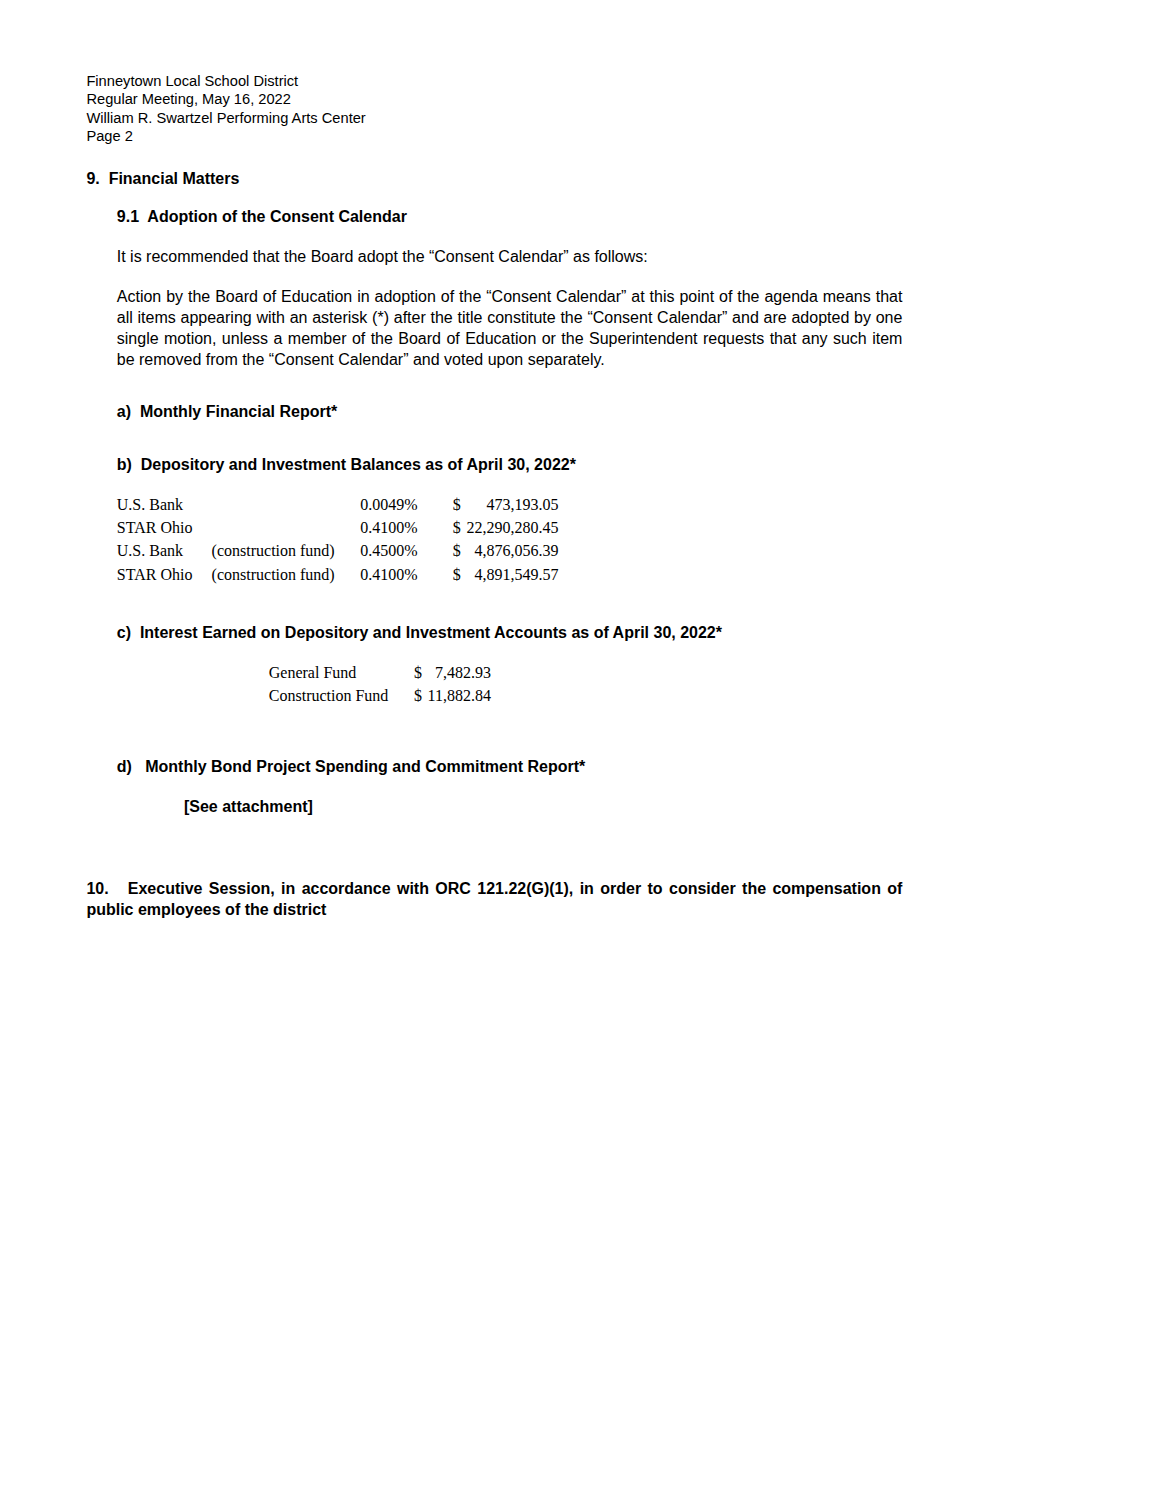Finneytown Local School District
Regular Meeting, May 16, 2022
William R. Swartzel Performing Arts Center
Page 2
9. Financial Matters
9.1 Adoption of the Consent Calendar
It is recommended that the Board adopt the “Consent Calendar” as follows:
Action by the Board of Education in adoption of the “Consent Calendar” at this point of the agenda means that all items appearing with an asterisk (*) after the title constitute the “Consent Calendar” and are adopted by one single motion, unless a member of the Board of Education or the Superintendent requests that any such item be removed from the “Consent Calendar” and voted upon separately.
a) Monthly Financial Report*
b) Depository and Investment Balances as of April 30, 2022*
| U.S. Bank | | 0.0049% | $ | 473,193.05 |
| STAR Ohio | | 0.4100% | $ | 22,290,280.45 |
| U.S. Bank | (construction fund) | 0.4500% | $ | 4,876,056.39 |
| STAR Ohio | (construction fund) | 0.4100% | $ | 4,891,549.57 |
c) Interest Earned on Depository and Investment Accounts as of April 30, 2022*
| General Fund | $ | 7,482.93 |
| Construction Fund | $ | 11,882.84 |
d) Monthly Bond Project Spending and Commitment Report*
[See attachment]
10. Executive Session, in accordance with ORC 121.22(G)(1), in order to consider the compensation of public employees of the district